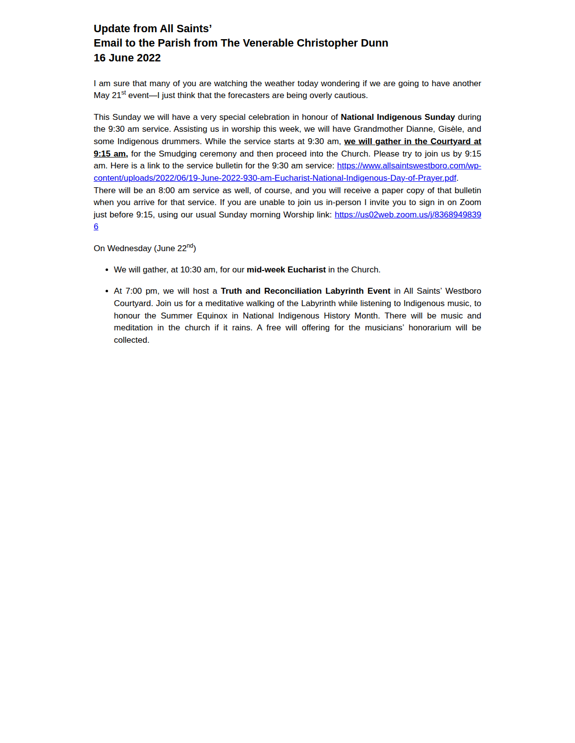Update from All Saints’
Email to the Parish from The Venerable Christopher Dunn
16 June 2022
I am sure that many of you are watching the weather today wondering if we are going to have another May 21st event—I just think that the forecasters are being overly cautious.
This Sunday we will have a very special celebration in honour of National Indigenous Sunday during the 9:30 am service. Assisting us in worship this week, we will have Grandmother Dianne, Gisèle, and some Indigenous drummers. While the service starts at 9:30 am, we will gather in the Courtyard at 9:15 am, for the Smudging ceremony and then proceed into the Church. Please try to join us by 9:15 am. Here is a link to the service bulletin for the 9:30 am service: https://www.allsaintswestboro.com/wp-content/uploads/2022/06/19-June-2022-930-am-Eucharist-National-Indigenous-Day-of-Prayer.pdf. There will be an 8:00 am service as well, of course, and you will receive a paper copy of that bulletin when you arrive for that service. If you are unable to join us in-person I invite you to sign in on Zoom just before 9:15, using our usual Sunday morning Worship link: https://us02web.zoom.us/j/83689498396
On Wednesday (June 22nd)
We will gather, at 10:30 am, for our mid-week Eucharist in the Church.
At 7:00 pm, we will host a Truth and Reconciliation Labyrinth Event in All Saints’ Westboro Courtyard. Join us for a meditative walking of the Labyrinth while listening to Indigenous music, to honour the Summer Equinox in National Indigenous History Month. There will be music and meditation in the church if it rains. A free will offering for the musicians’ honorarium will be collected.